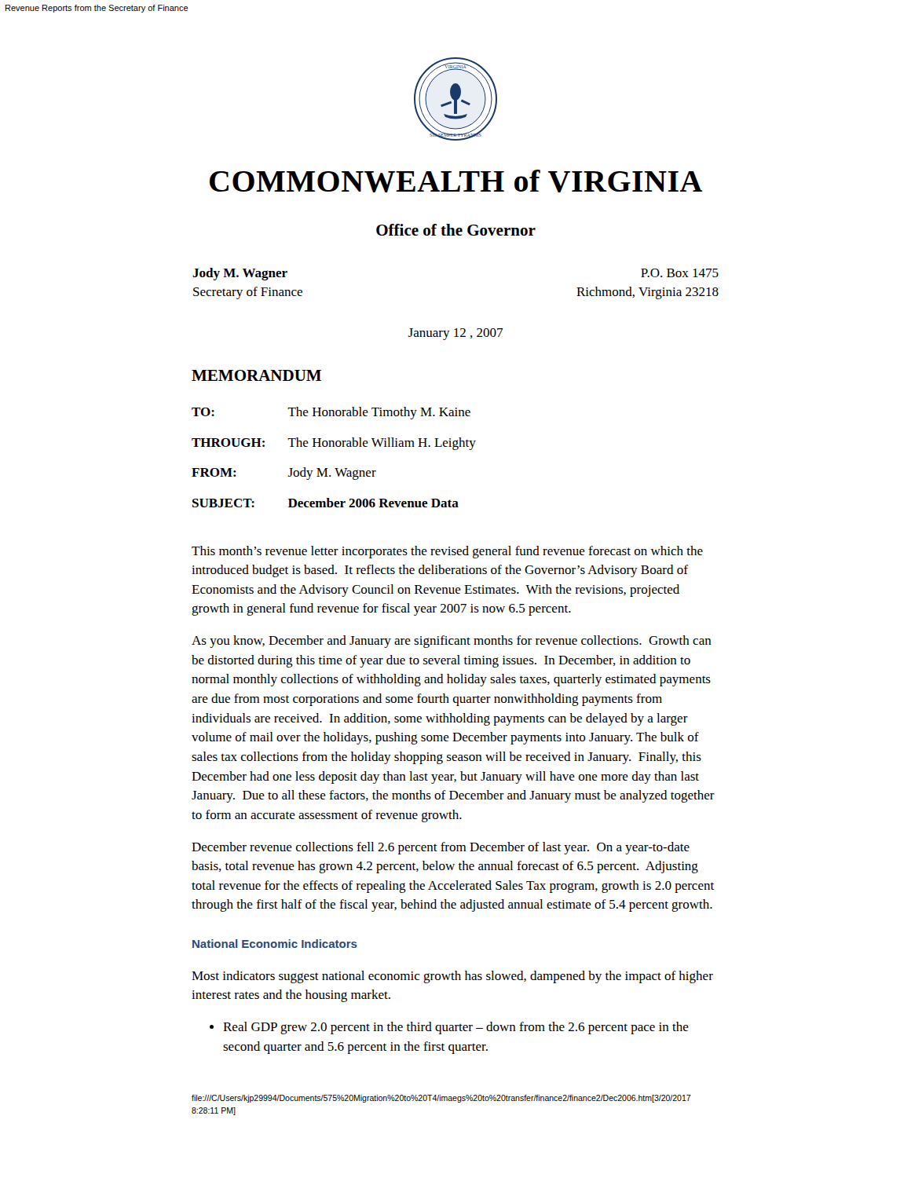Revenue Reports from the Secretary of Finance
VIRGINIA SIC SEMPER TYRANNIS
COMMONWEALTH of VIRGINIA
Office of the Governor
| Jody M. Wagner Secretary of Finance | P.O. Box 1475 Richmond, Virginia 23218 |
January 12 , 2007
MEMORANDUM
| TO: | The Honorable Timothy M. Kaine |
| THROUGH: | The Honorable William H. Leighty |
| FROM: | Jody M. Wagner |
| SUBJECT: | December 2006 Revenue Data |
This month’s revenue letter incorporates the revised general fund revenue forecast on which the introduced budget is based. It reflects the deliberations of the Governor’s Advisory Board of Economists and the Advisory Council on Revenue Estimates. With the revisions, projected growth in general fund revenue for fiscal year 2007 is now 6.5 percent.
As you know, December and January are significant months for revenue collections. Growth can be distorted during this time of year due to several timing issues. In December, in addition to normal monthly collections of withholding and holiday sales taxes, quarterly estimated payments are due from most corporations and some fourth quarter nonwithholding payments from individuals are received. In addition, some withholding payments can be delayed by a larger volume of mail over the holidays, pushing some December payments into January. The bulk of sales tax collections from the holiday shopping season will be received in January. Finally, this December had one less deposit day than last year, but January will have one more day than last January. Due to all these factors, the months of December and January must be analyzed together to form an accurate assessment of revenue growth.
December revenue collections fell 2.6 percent from December of last year. On a year-to-date basis, total revenue has grown 4.2 percent, below the annual forecast of 6.5 percent. Adjusting total revenue for the effects of repealing the Accelerated Sales Tax program, growth is 2.0 percent through the first half of the fiscal year, behind the adjusted annual estimate of 5.4 percent growth.
National Economic Indicators
Most indicators suggest national economic growth has slowed, dampened by the impact of higher interest rates and the housing market.
Real GDP grew 2.0 percent in the third quarter – down from the 2.6 percent pace in the second quarter and 5.6 percent in the first quarter.
file:///C/Users/kjp29994/Documents/575%20Migration%20to%20T4/imaegs%20to%20transfer/finance2/finance2/Dec2006.htm[3/20/2017 8:28:11 PM]